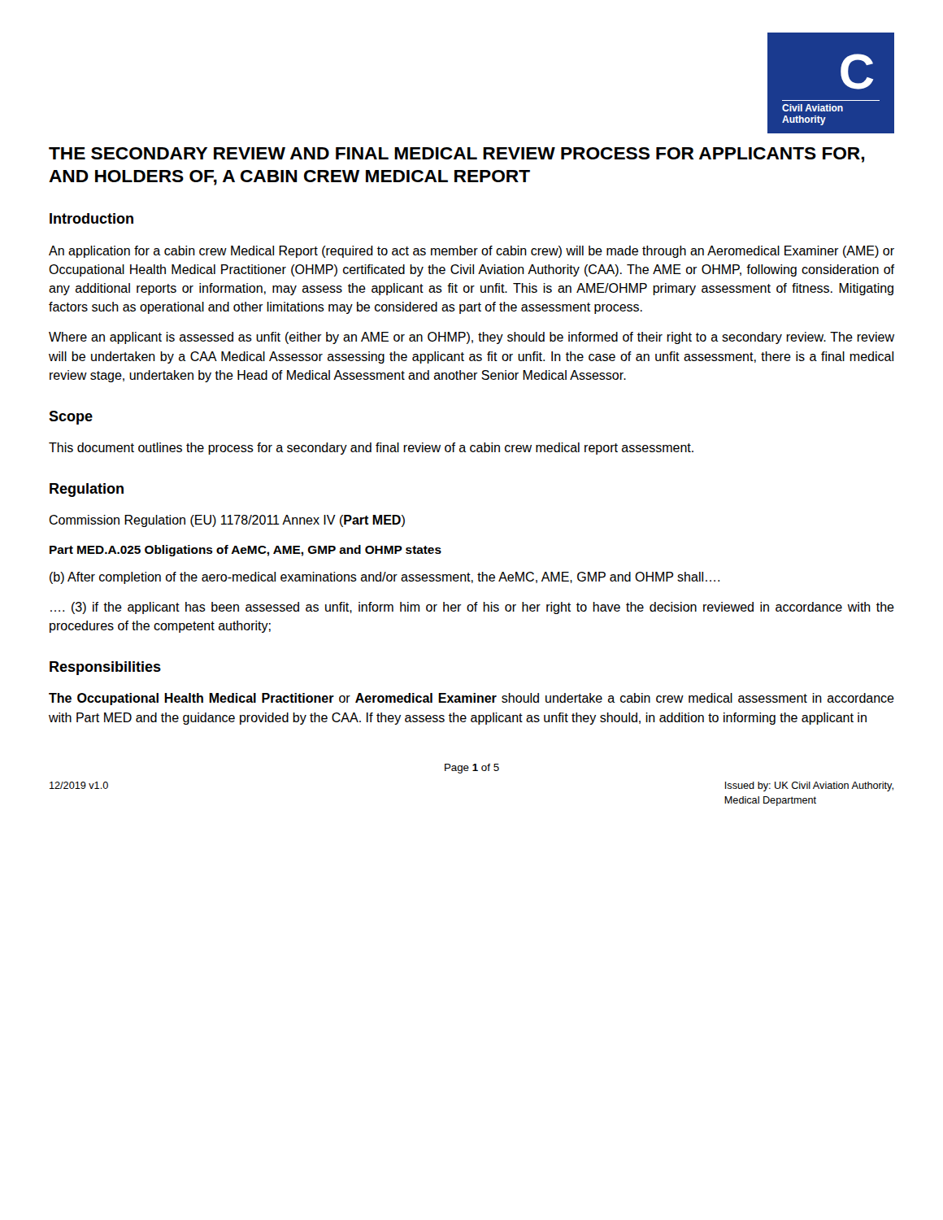C Civil Aviation
Authority
THE SECONDARY REVIEW AND FINAL MEDICAL REVIEW PROCESS FOR APPLICANTS FOR, AND HOLDERS OF, A CABIN CREW MEDICAL REPORT
Introduction
An application for a cabin crew Medical Report (required to act as member of cabin crew) will be made through an Aeromedical Examiner (AME) or Occupational Health Medical Practitioner (OHMP) certificated by the Civil Aviation Authority (CAA). The AME or OHMP, following consideration of any additional reports or information, may assess the applicant as fit or unfit. This is an AME/OHMP primary assessment of fitness. Mitigating factors such as operational and other limitations may be considered as part of the assessment process.
Where an applicant is assessed as unfit (either by an AME or an OHMP), they should be informed of their right to a secondary review. The review will be undertaken by a CAA Medical Assessor assessing the applicant as fit or unfit. In the case of an unfit assessment, there is a final medical review stage, undertaken by the Head of Medical Assessment and another Senior Medical Assessor.
Scope
This document outlines the process for a secondary and final review of a cabin crew medical report assessment.
Regulation
Commission Regulation (EU) 1178/2011 Annex IV (Part MED)
Part MED.A.025 Obligations of AeMC, AME, GMP and OHMP states
(b) After completion of the aero-medical examinations and/or assessment, the AeMC, AME, GMP and OHMP shall….
…. (3) if the applicant has been assessed as unfit, inform him or her of his or her right to have the decision reviewed in accordance with the procedures of the competent authority;
Responsibilities
The Occupational Health Medical Practitioner or Aeromedical Examiner should undertake a cabin crew medical assessment in accordance with Part MED and the guidance provided by the CAA. If they assess the applicant as unfit they should, in addition to informing the applicant in
Page 1 of 5
12/2019 v1.0
Issued by: UK Civil Aviation Authority,
Medical Department